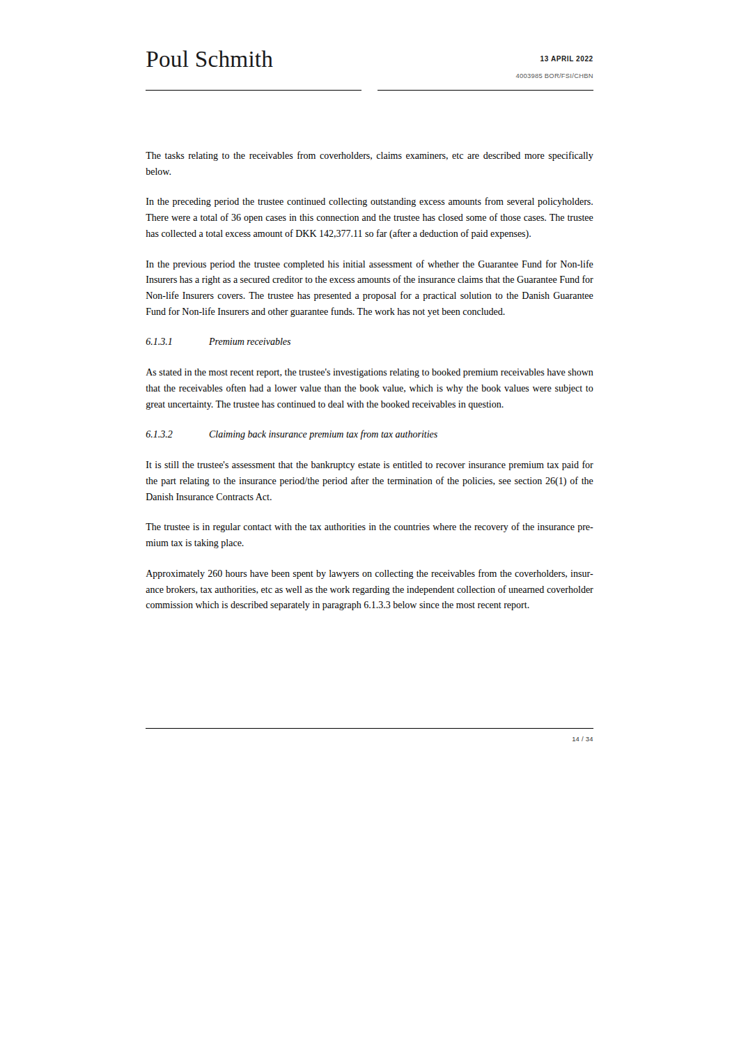Poul Schmith
13 APRIL 2022
4003985 BOR/FSI/CHBN
The tasks relating to the receivables from coverholders, claims examiners, etc are described more specifically below.
In the preceding period the trustee continued collecting outstanding excess amounts from several policyholders. There were a total of 36 open cases in this connection and the trustee has closed some of those cases. The trustee has collected a total excess amount of DKK 142,377.11 so far (after a deduction of paid expenses).
In the previous period the trustee completed his initial assessment of whether the Guarantee Fund for Non-life Insurers has a right as a secured creditor to the excess amounts of the insurance claims that the Guarantee Fund for Non-life Insurers covers. The trustee has presented a proposal for a practical solution to the Danish Guarantee Fund for Non-life Insurers and other guarantee funds. The work has not yet been concluded.
6.1.3.1 Premium receivables
As stated in the most recent report, the trustee's investigations relating to booked premium receivables have shown that the receivables often had a lower value than the book value, which is why the book values were subject to great uncertainty. The trustee has continued to deal with the booked receivables in question.
6.1.3.2 Claiming back insurance premium tax from tax authorities
It is still the trustee's assessment that the bankruptcy estate is entitled to recover insurance premium tax paid for the part relating to the insurance period/the period after the termination of the policies, see section 26(1) of the Danish Insurance Contracts Act.
The trustee is in regular contact with the tax authorities in the countries where the recovery of the insurance premium tax is taking place.
Approximately 260 hours have been spent by lawyers on collecting the receivables from the coverholders, insurance brokers, tax authorities, etc as well as the work regarding the independent collection of unearned coverholder commission which is described separately in paragraph 6.1.3.3 below since the most recent report.
14 / 34